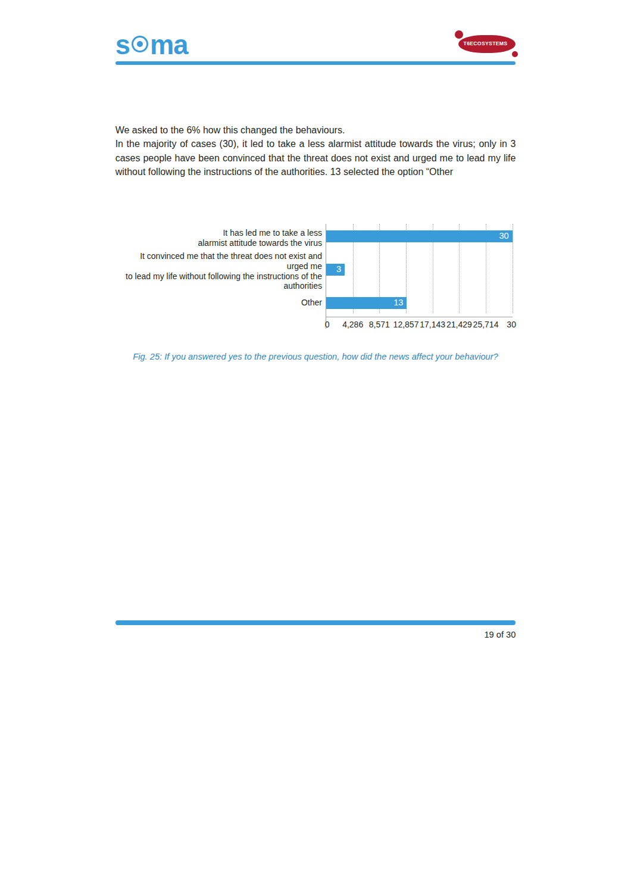s ma
T6ECOSYSTEMS
We asked to the 6% how this changed the behaviours.
In the majority of cases (30), it led to take a less alarmist attitude towards the virus; only in 3 cases people have been convinced that the threat does not exist and urged me to lead my life without following the instructions of the authorities. 13 selected the option “Other
It has led me to take a less
alarmist attitude towards the virus
It convinced me that the threat does not exist and urged me
to lead my life without following the instructions of the authorities
Other
30
3
13
0 4,286 8,571 12,857 17,143 21,429 25,714 30
Fig. 25: If you answered yes to the previous question, how did the news affect your behaviour?
19 of 30